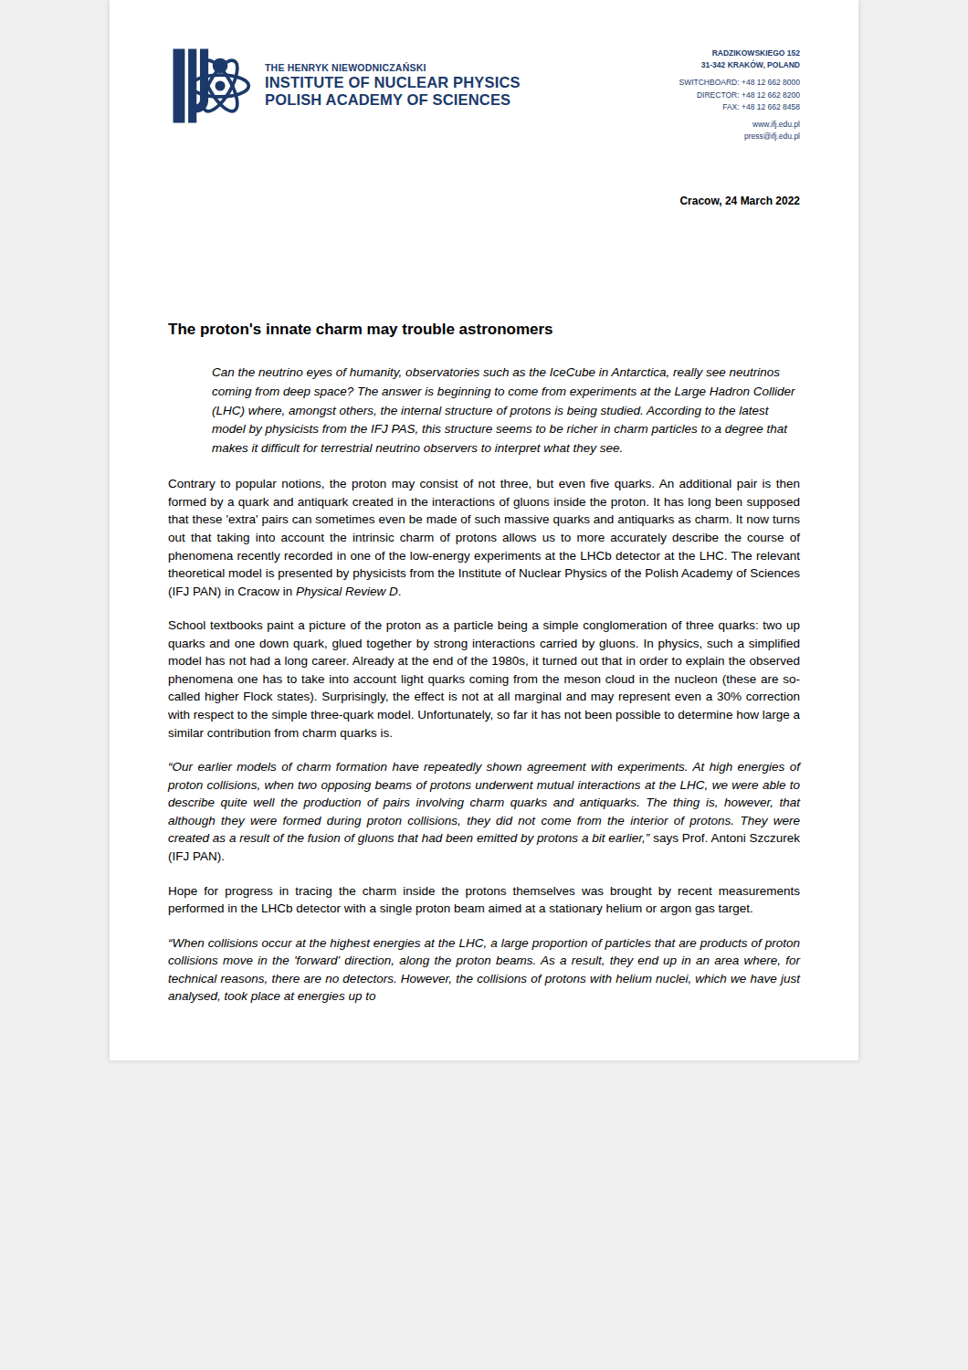The Henryk Niewodniczański
Institute of Nuclear Physics
Polish Academy of Sciences
RADZIKOWSKIEGO 152
31-342 KRAKÓW, POLAND
SWITCHBOARD: +48 12 662 8000
DIRECTOR: +48 12 662 8200
FAX: +48 12 662 8458
www.ifj.edu.pl
press@ifj.edu.pl
Cracow, 24 March 2022
The proton's innate charm may trouble astronomers
Can the neutrino eyes of humanity, observatories such as the IceCube in Antarctica, really see neutrinos coming from deep space? The answer is beginning to come from experiments at the Large Hadron Collider (LHC) where, amongst others, the internal structure of protons is being studied. According to the latest model by physicists from the IFJ PAS, this structure seems to be richer in charm particles to a degree that makes it difficult for terrestrial neutrino observers to interpret what they see.
Contrary to popular notions, the proton may consist of not three, but even five quarks. An additional pair is then formed by a quark and antiquark created in the interactions of gluons inside the proton. It has long been supposed that these 'extra' pairs can sometimes even be made of such massive quarks and antiquarks as charm. It now turns out that taking into account the intrinsic charm of protons allows us to more accurately describe the course of phenomena recently recorded in one of the low-energy experiments at the LHCb detector at the LHC. The relevant theoretical model is presented by physicists from the Institute of Nuclear Physics of the Polish Academy of Sciences (IFJ PAN) in Cracow in Physical Review D.
School textbooks paint a picture of the proton as a particle being a simple conglomeration of three quarks: two up quarks and one down quark, glued together by strong interactions carried by gluons. In physics, such a simplified model has not had a long career. Already at the end of the 1980s, it turned out that in order to explain the observed phenomena one has to take into account light quarks coming from the meson cloud in the nucleon (these are so-called higher Flock states). Surprisingly, the effect is not at all marginal and may represent even a 30% correction with respect to the simple three-quark model. Unfortunately, so far it has not been possible to determine how large a similar contribution from charm quarks is.
“Our earlier models of charm formation have repeatedly shown agreement with experiments. At high energies of proton collisions, when two opposing beams of protons underwent mutual interactions at the LHC, we were able to describe quite well the production of pairs involving charm quarks and antiquarks. The thing is, however, that although they were formed during proton collisions, they did not come from the interior of protons. They were created as a result of the fusion of gluons that had been emitted by protons a bit earlier,” says Prof. Antoni Szczurek (IFJ PAN).
Hope for progress in tracing the charm inside the protons themselves was brought by recent measurements performed in the LHCb detector with a single proton beam aimed at a stationary helium or argon gas target.
“When collisions occur at the highest energies at the LHC, a large proportion of particles that are products of proton collisions move in the 'forward' direction, along the proton beams. As a result, they end up in an area where, for technical reasons, there are no detectors. However, the collisions of protons with helium nuclei, which we have just analysed, took place at energies up to